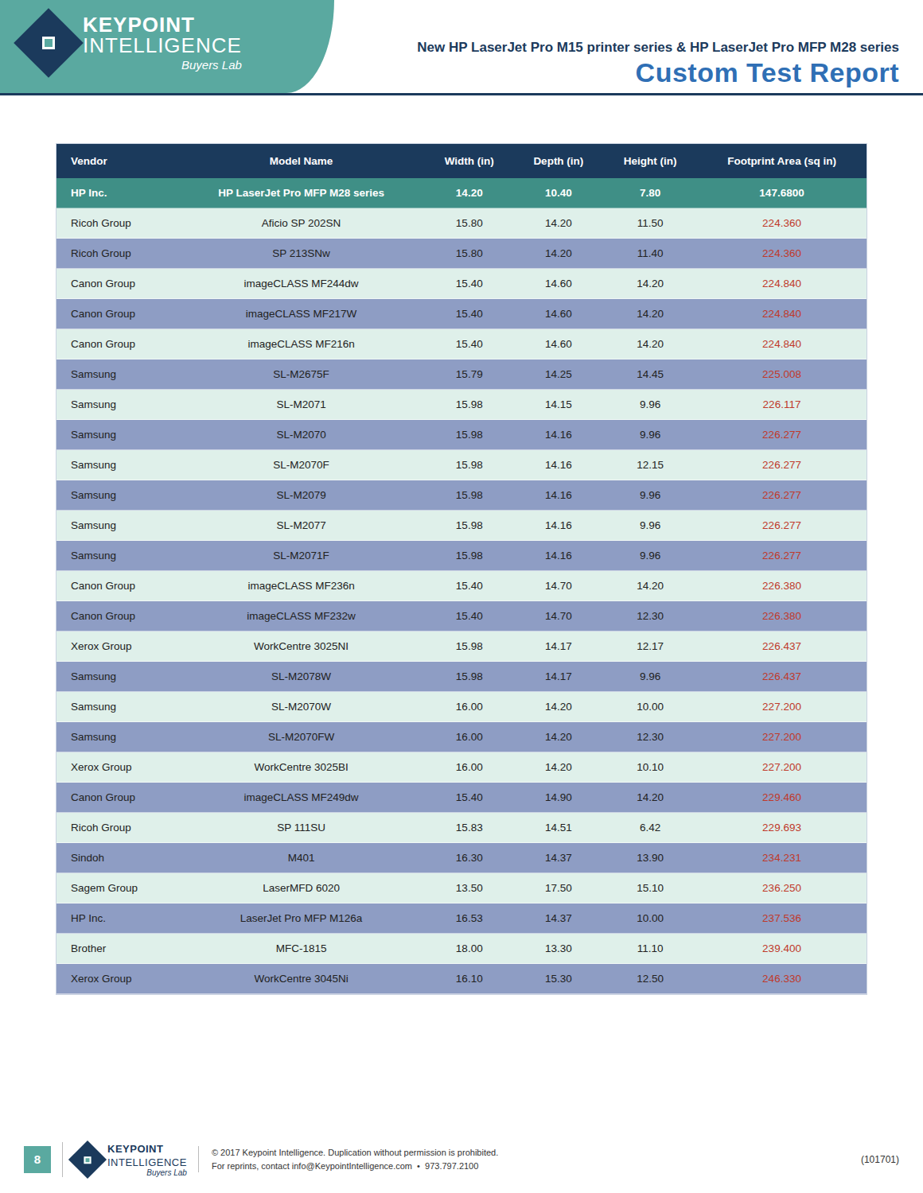KEYPOINT
INTELLIGENCE
Buyers Lab
New HP LaserJet Pro M15 printer series & HP LaserJet Pro MFP M28 series
Custom Test Report
| Vendor | Model Name | Width (in) | Depth (in) | Height (in) | Footprint Area (sq in) |
| --- | --- | --- | --- | --- | --- |
| HP Inc. | HP LaserJet Pro MFP M28 series | 14.20 | 10.40 | 7.80 | 147.6800 |
| Ricoh Group | Aficio SP 202SN | 15.80 | 14.20 | 11.50 | 224.360 |
| Ricoh Group | SP 213SNw | 15.80 | 14.20 | 11.40 | 224.360 |
| Canon Group | imageCLASS MF244dw | 15.40 | 14.60 | 14.20 | 224.840 |
| Canon Group | imageCLASS MF217W | 15.40 | 14.60 | 14.20 | 224.840 |
| Canon Group | imageCLASS MF216n | 15.40 | 14.60 | 14.20 | 224.840 |
| Samsung | SL-M2675F | 15.79 | 14.25 | 14.45 | 225.008 |
| Samsung | SL-M2071 | 15.98 | 14.15 | 9.96 | 226.117 |
| Samsung | SL-M2070 | 15.98 | 14.16 | 9.96 | 226.277 |
| Samsung | SL-M2070F | 15.98 | 14.16 | 12.15 | 226.277 |
| Samsung | SL-M2079 | 15.98 | 14.16 | 9.96 | 226.277 |
| Samsung | SL-M2077 | 15.98 | 14.16 | 9.96 | 226.277 |
| Samsung | SL-M2071F | 15.98 | 14.16 | 9.96 | 226.277 |
| Canon Group | imageCLASS MF236n | 15.40 | 14.70 | 14.20 | 226.380 |
| Canon Group | imageCLASS MF232w | 15.40 | 14.70 | 12.30 | 226.380 |
| Xerox Group | WorkCentre 3025NI | 15.98 | 14.17 | 12.17 | 226.437 |
| Samsung | SL-M2078W | 15.98 | 14.17 | 9.96 | 226.437 |
| Samsung | SL-M2070W | 16.00 | 14.20 | 10.00 | 227.200 |
| Samsung | SL-M2070FW | 16.00 | 14.20 | 12.30 | 227.200 |
| Xerox Group | WorkCentre 3025BI | 16.00 | 14.20 | 10.10 | 227.200 |
| Canon Group | imageCLASS MF249dw | 15.40 | 14.90 | 14.20 | 229.460 |
| Ricoh Group | SP 111SU | 15.83 | 14.51 | 6.42 | 229.693 |
| Sindoh | M401 | 16.30 | 14.37 | 13.90 | 234.231 |
| Sagem Group | LaserMFD 6020 | 13.50 | 17.50 | 15.10 | 236.250 |
| HP Inc. | LaserJet Pro MFP M126a | 16.53 | 14.37 | 10.00 | 237.536 |
| Brother | MFC-1815 | 18.00 | 13.30 | 11.10 | 239.400 |
| Xerox Group | WorkCentre 3045Ni | 16.10 | 15.30 | 12.50 | 246.330 |
8
KEYPOINT
INTELLIGENCE
Buyers Lab
© 2017 Keypoint Intelligence. Duplication without permission is prohibited.
For reprints, contact info@KeypointIntelligence.com • 973.797.2100
(101701)